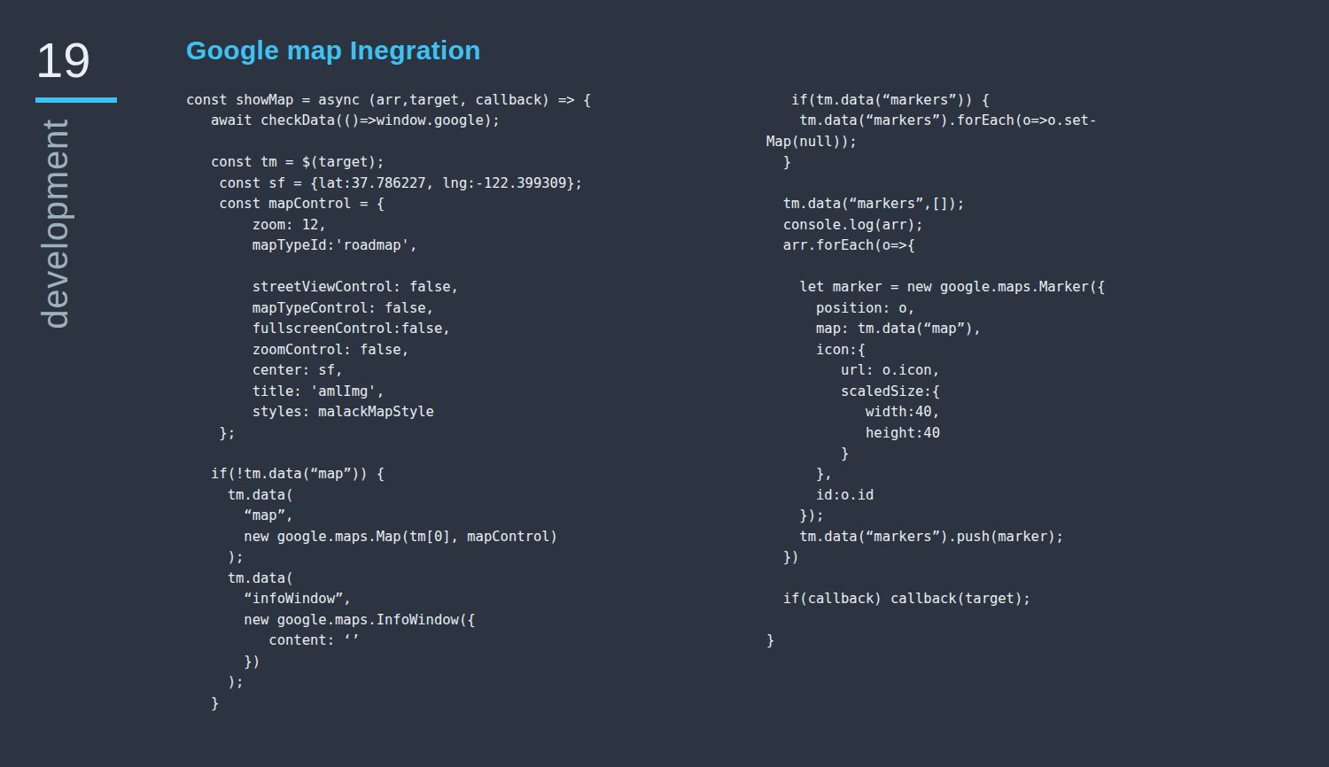19
development
Google map Inegration
const showMap = async (arr,target, callback) => {
   await checkData(()=>window.google);

   const tm = $(target);
    const sf = {lat:37.786227, lng:-122.399309};
    const mapControl = {
        zoom: 12,
        mapTypeId:'roadmap',

        streetViewControl: false,
        mapTypeControl: false,
        fullscreenControl:false,
        zoomControl: false,
        center: sf,
        title: 'amlImg',
        styles: malackMapStyle
    };

   if(!tm.data(“map”)) {
     tm.data(
       “map”,
       new google.maps.Map(tm[0], mapControl)
     );
     tm.data(
       “infoWindow”,
       new google.maps.InfoWindow({
          content: ‘’
       })
     );
   }
   if(tm.data(“markers”)) {
    tm.data(“markers”).forEach(o=>o.set-
Map(null));
  }

  tm.data(“markers”,[]);
  console.log(arr);
  arr.forEach(o=>{

    let marker = new google.maps.Marker({
      position: o,
      map: tm.data(“map”),
      icon:{
         url: o.icon,
         scaledSize:{
            width:40,
            height:40
         }
      },
      id:o.id
    });
    tm.data(“markers”).push(marker);
  })

  if(callback) callback(target);

}